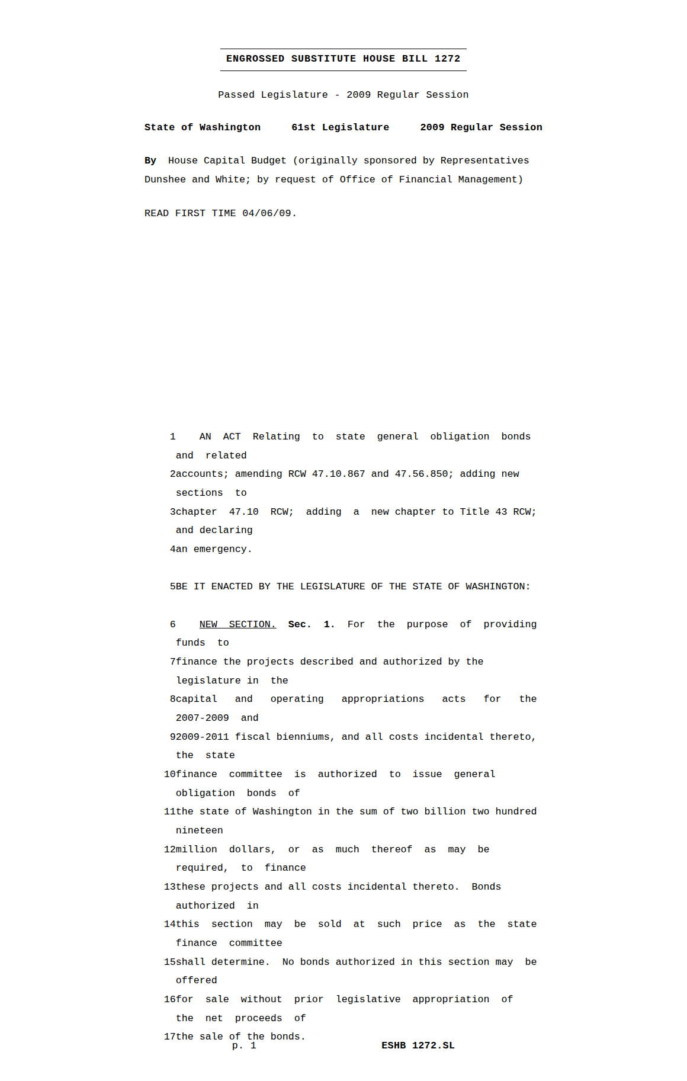ENGROSSED SUBSTITUTE HOUSE BILL 1272
Passed Legislature - 2009 Regular Session
State of Washington 61st Legislature 2009 Regular Session
By House Capital Budget (originally sponsored by Representatives Dunshee and White; by request of Office of Financial Management)
READ FIRST TIME 04/06/09.
| 1 | AN ACT Relating to state general obligation bonds and related |
| 2 | accounts; amending RCW 47.10.867 and 47.56.850; adding new sections to |
| 3 | chapter 47.10 RCW; adding a new chapter to Title 43 RCW; and declaring |
| 4 | an emergency. |
| 5 | BE IT ENACTED BY THE LEGISLATURE OF THE STATE OF WASHINGTON: |
| 6 | NEW SECTION. Sec. 1. For the purpose of providing funds to |
| 7 | finance the projects described and authorized by the legislature in the |
| 8 | capital and operating appropriations acts for the 2007-2009 and |
| 9 | 2009-2011 fiscal bienniums, and all costs incidental thereto, the state |
| 10 | finance committee is authorized to issue general obligation bonds of |
| 11 | the state of Washington in the sum of two billion two hundred nineteen |
| 12 | million dollars, or as much thereof as may be required, to finance |
| 13 | these projects and all costs incidental thereto. Bonds authorized in |
| 14 | this section may be sold at such price as the state finance committee |
| 15 | shall determine. No bonds authorized in this section may be offered |
| 16 | for sale without prior legislative appropriation of the net proceeds of |
| 17 | the sale of the bonds. |
p. 1 ESHB 1272.SL